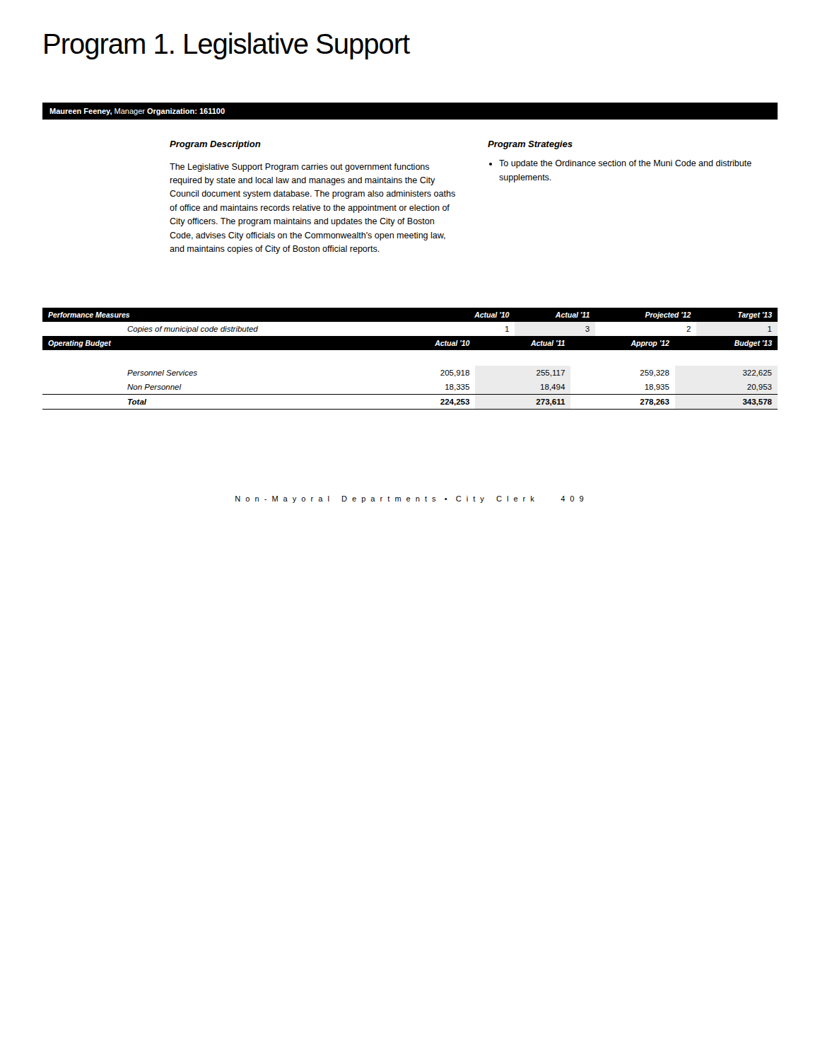Program 1. Legislative Support
Maureen Feeney, Manager Organization: 161100
Program Description
The Legislative Support Program carries out government functions required by state and local law and manages and maintains the City Council document system database. The program also administers oaths of office and maintains records relative to the appointment or election of City officers. The program maintains and updates the City of Boston Code, advises City officials on the Commonwealth's open meeting law, and maintains copies of City of Boston official reports.
Program Strategies
To update the Ordinance section of the Muni Code and distribute supplements.
| Performance Measures | Actual '10 | Actual '11 | Projected '12 | Target '13 |
| --- | --- | --- | --- | --- |
| Copies of municipal code distributed | 1 | 3 | 2 | 1 |
| Operating Budget | Actual '10 | Actual '11 | Approp '12 | Budget '13 |
| --- | --- | --- | --- | --- |
| Personnel Services | 205,918 | 255,117 | 259,328 | 322,625 |
| Non Personnel | 18,335 | 18,494 | 18,935 | 20,953 |
| Total | 224,253 | 273,611 | 278,263 | 343,578 |
N o n - M a y o r a l D e p a r t m e n t s • C i t y C l e r k 4 0 9